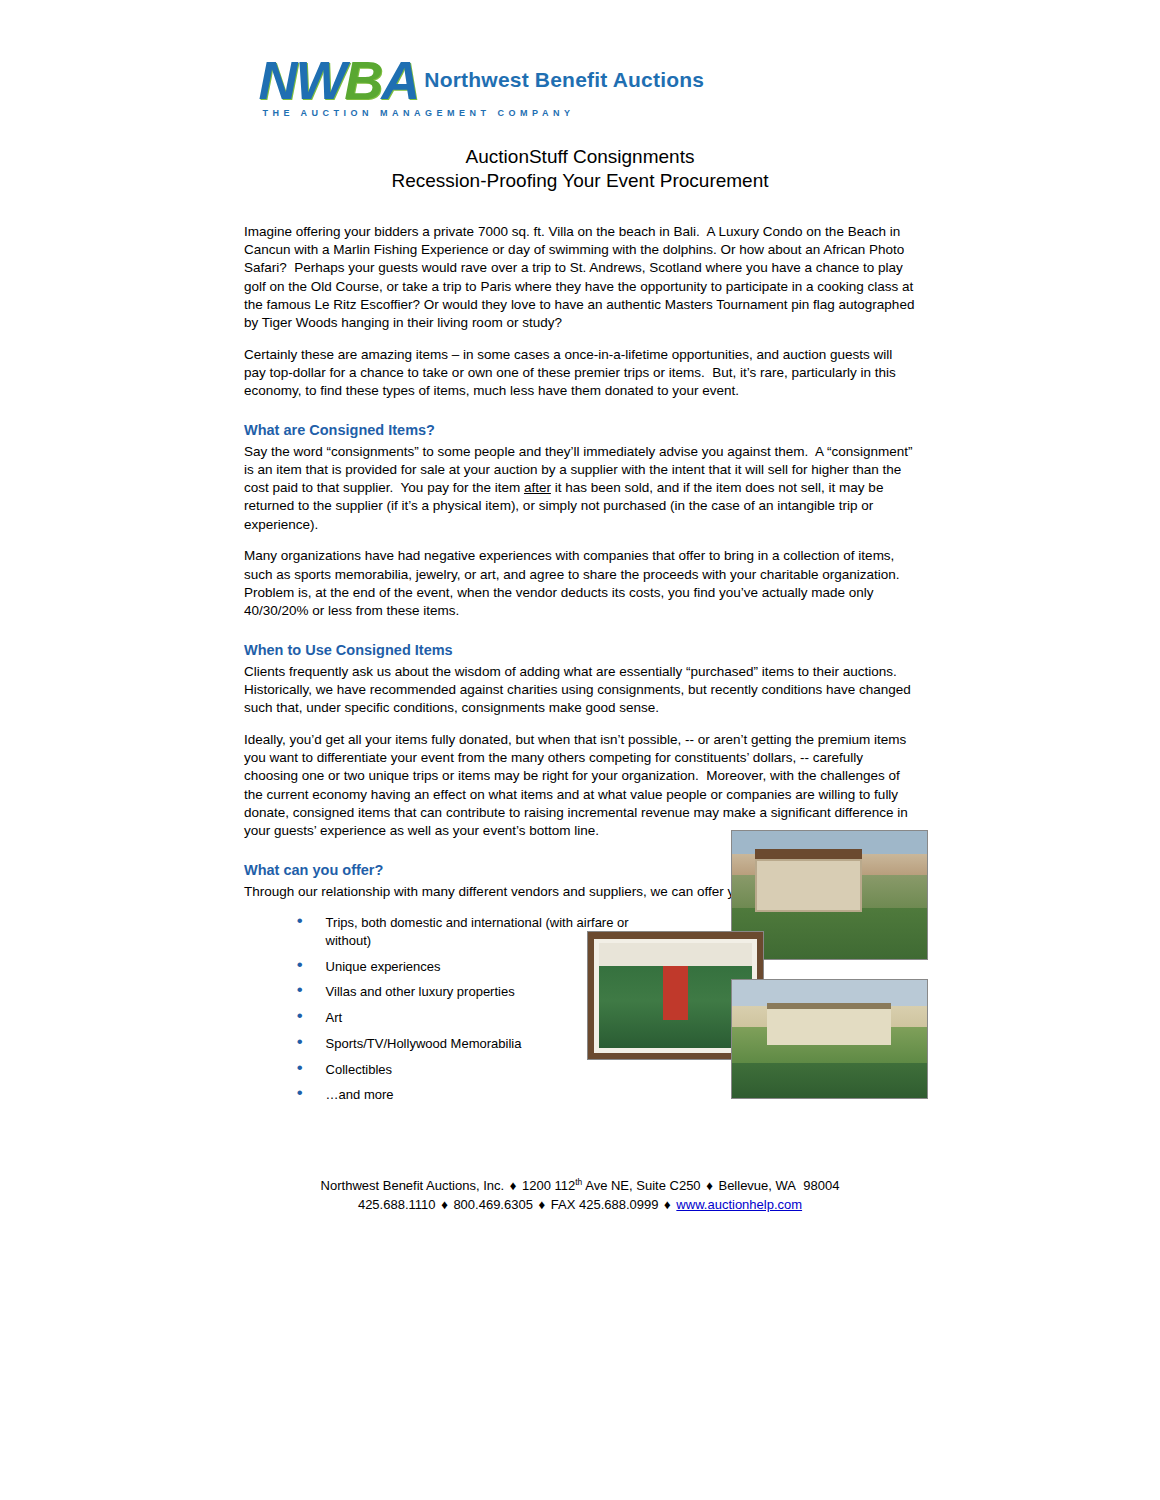NWBA Northwest Benefit Auctions
THE AUCTION MANAGEMENT COMPANY
AuctionStuff Consignments Recession-Proofing Your Event Procurement
Imagine offering your bidders a private 7000 sq. ft. Villa on the beach in Bali. A Luxury Condo on the Beach in Cancun with a Marlin Fishing Experience or day of swimming with the dolphins. Or how about an African Photo Safari? Perhaps your guests would rave over a trip to St. Andrews, Scotland where you have a chance to play golf on the Old Course, or take a trip to Paris where they have the opportunity to participate in a cooking class at the famous Le Ritz Escoffier? Or would they love to have an authentic Masters Tournament pin flag autographed by Tiger Woods hanging in their living room or study?
Certainly these are amazing items – in some cases a once-in-a-lifetime opportunities, and auction guests will pay top-dollar for a chance to take or own one of these premier trips or items. But, it’s rare, particularly in this economy, to find these types of items, much less have them donated to your event.
What are Consigned Items?
Say the word “consignments” to some people and they’ll immediately advise you against them. A “consignment” is an item that is provided for sale at your auction by a supplier with the intent that it will sell for higher than the cost paid to that supplier. You pay for the item after it has been sold, and if the item does not sell, it may be returned to the supplier (if it’s a physical item), or simply not purchased (in the case of an intangible trip or experience).
Many organizations have had negative experiences with companies that offer to bring in a collection of items, such as sports memorabilia, jewelry, or art, and agree to share the proceeds with your charitable organization. Problem is, at the end of the event, when the vendor deducts its costs, you find you’ve actually made only 40/30/20% or less from these items.
When to Use Consigned Items
Clients frequently ask us about the wisdom of adding what are essentially “purchased” items to their auctions. Historically, we have recommended against charities using consignments, but recently conditions have changed such that, under specific conditions, consignments make good sense.
Ideally, you’d get all your items fully donated, but when that isn’t possible, -- or aren’t getting the premium items you want to differentiate your event from the many others competing for constituents’ dollars, -- carefully choosing one or two unique trips or items may be right for your organization. Moreover, with the challenges of the current economy having an effect on what items and at what value people or companies are willing to fully donate, consigned items that can contribute to raising incremental revenue may make a significant difference in your guests’ experience as well as your event’s bottom line.
What can you offer?
Through our relationship with many different vendors and suppliers, we can offer you:
Trips, both domestic and international (with airfare or without)
Unique experiences
Villas and other luxury properties
Art
Sports/TV/Hollywood Memorabilia
Collectibles
…and more
Sports Illustrated
Northwest Benefit Auctions, Inc. ♦ 1200 112th Ave NE, Suite C250 ♦ Bellevue, WA 98004
425.688.1110 ♦ 800.469.6305 ♦ FAX 425.688.0999 ♦ www.auctionhelp.com